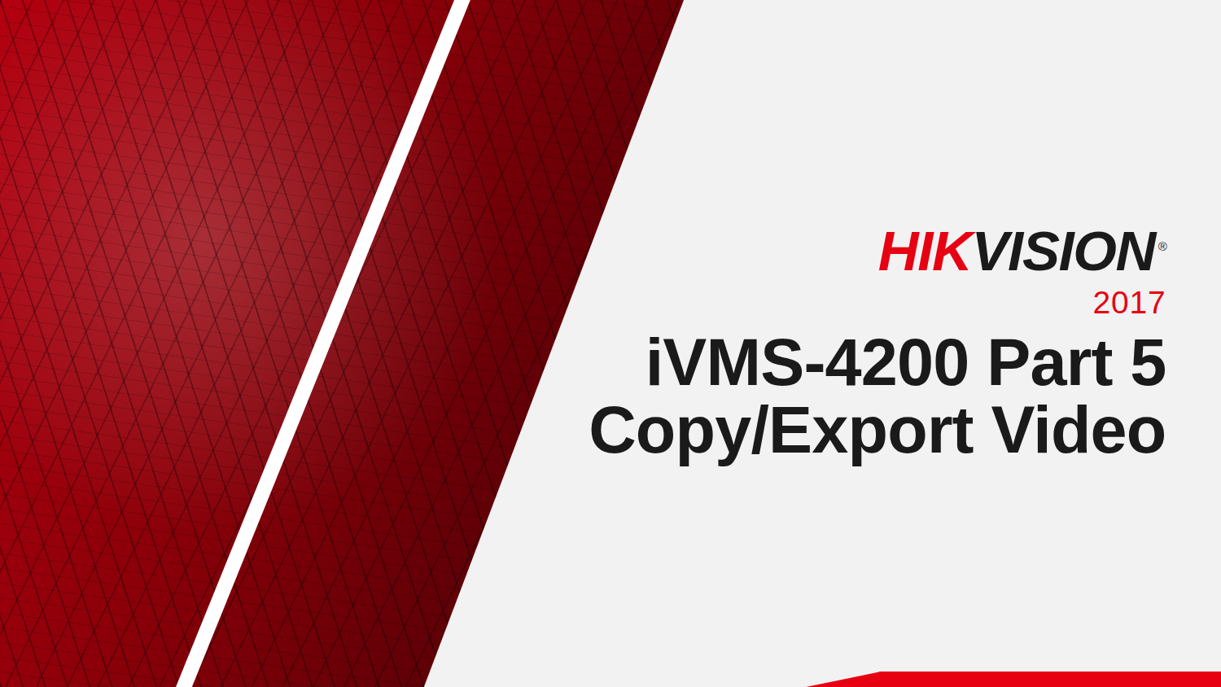HIKVISION®
2017
iVMS-4200 Part 5 Copy/Export Video